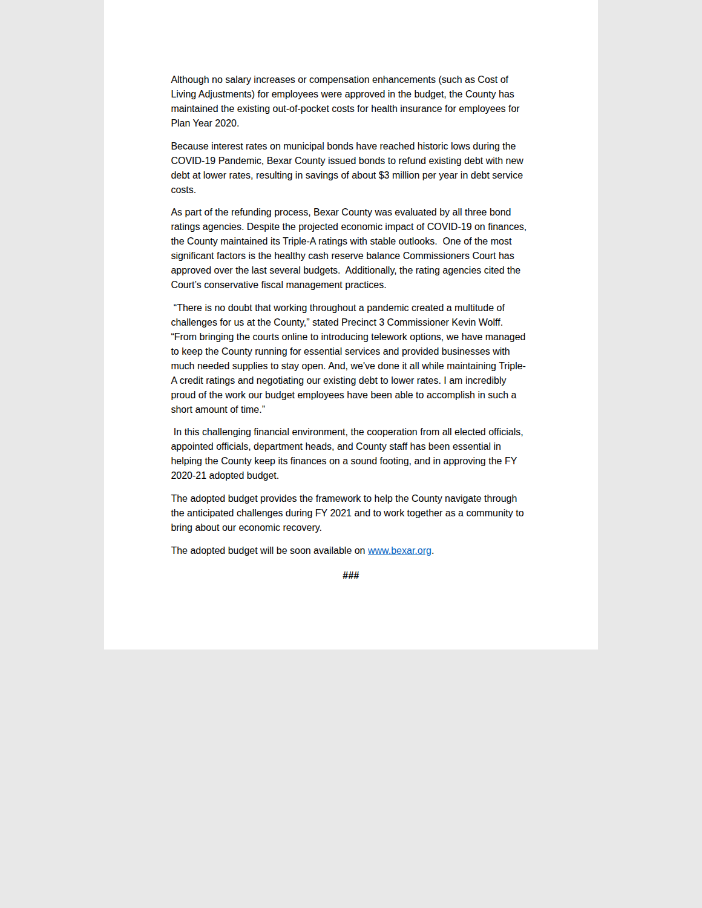Although no salary increases or compensation enhancements (such as Cost of Living Adjustments) for employees were approved in the budget, the County has maintained the existing out-of-pocket costs for health insurance for employees for Plan Year 2020.
Because interest rates on municipal bonds have reached historic lows during the COVID-19 Pandemic, Bexar County issued bonds to refund existing debt with new debt at lower rates, resulting in savings of about $3 million per year in debt service costs.
As part of the refunding process, Bexar County was evaluated by all three bond ratings agencies. Despite the projected economic impact of COVID-19 on finances, the County maintained its Triple-A ratings with stable outlooks. One of the most significant factors is the healthy cash reserve balance Commissioners Court has approved over the last several budgets. Additionally, the rating agencies cited the Court’s conservative fiscal management practices.
“There is no doubt that working throughout a pandemic created a multitude of challenges for us at the County,” stated Precinct 3 Commissioner Kevin Wolff. “From bringing the courts online to introducing telework options, we have managed to keep the County running for essential services and provided businesses with much needed supplies to stay open. And, we've done it all while maintaining Triple-A credit ratings and negotiating our existing debt to lower rates. I am incredibly proud of the work our budget employees have been able to accomplish in such a short amount of time.”
In this challenging financial environment, the cooperation from all elected officials, appointed officials, department heads, and County staff has been essential in helping the County keep its finances on a sound footing, and in approving the FY 2020-21 adopted budget.
The adopted budget provides the framework to help the County navigate through the anticipated challenges during FY 2021 and to work together as a community to bring about our economic recovery.
The adopted budget will be soon available on www.bexar.org.
###